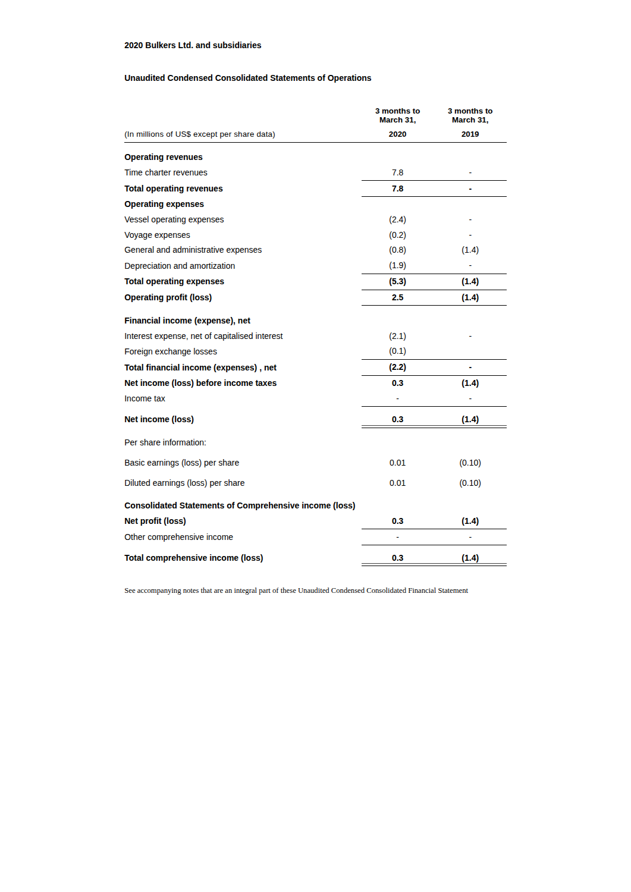2020 Bulkers Ltd. and subsidiaries
Unaudited Condensed Consolidated Statements of Operations
| | 3 months to March 31, | 3 months to March 31, |
| --- | --- | --- |
| (In millions of US$ except per share data) | 2020 | 2019 |
| Operating revenues | | |
| Time charter revenues | 7.8 | - |
| Total operating revenues | 7.8 | - |
| Operating expenses | | |
| Vessel operating expenses | (2.4) | - |
| Voyage expenses | (0.2) | - |
| General and administrative expenses | (0.8) | (1.4) |
| Depreciation and amortization | (1.9) | - |
| Total operating expenses | (5.3) | (1.4) |
| Operating profit (loss) | 2.5 | (1.4) |
| Financial income (expense), net | | |
| Interest expense, net of capitalised interest | (2.1) | - |
| Foreign exchange losses | (0.1) | |
| Total financial income (expenses) , net | (2.2) | - |
| Net income (loss) before income taxes | 0.3 | (1.4) |
| Income tax | - | - |
| Net income (loss) | 0.3 | (1.4) |
| Per share information: | | |
| Basic earnings (loss) per share | 0.01 | (0.10) |
| Diluted earnings (loss) per share | 0.01 | (0.10) |
| Consolidated Statements of Comprehensive income (loss) | | |
| Net profit (loss) | 0.3 | (1.4) |
| Other comprehensive income | - | - |
| Total comprehensive income (loss) | 0.3 | (1.4) |
See accompanying notes that are an integral part of these Unaudited Condensed Consolidated Financial Statement